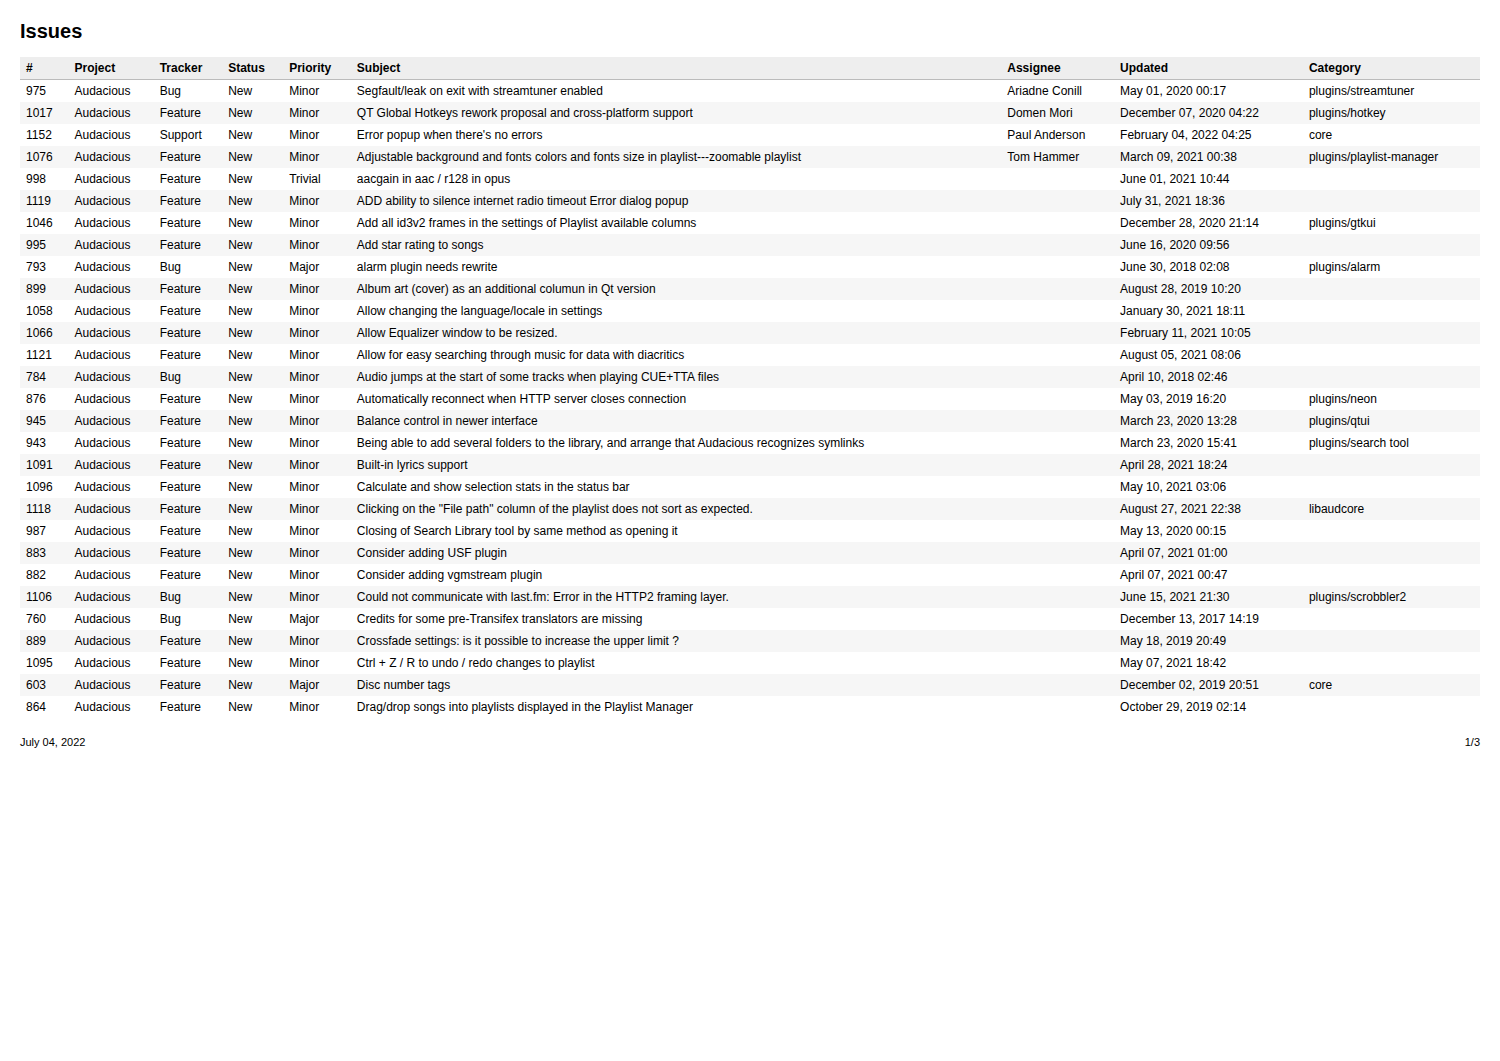Issues
| # | Project | Tracker | Status | Priority | Subject | Assignee | Updated | Category |
| --- | --- | --- | --- | --- | --- | --- | --- | --- |
| 975 | Audacious | Bug | New | Minor | Segfault/leak on exit with streamtuner enabled | Ariadne Conill | May 01, 2020 00:17 | plugins/streamtuner |
| 1017 | Audacious | Feature | New | Minor | QT Global Hotkeys rework proposal and cross-platform support | Domen Mori | December 07, 2020 04:22 | plugins/hotkey |
| 1152 | Audacious | Support | New | Minor | Error popup when there's no errors | Paul Anderson | February 04, 2022 04:25 | core |
| 1076 | Audacious | Feature | New | Minor | Adjustable background and fonts colors and fonts size in playlist---zoomable playlist | Tom Hammer | March 09, 2021 00:38 | plugins/playlist-manager |
| 998 | Audacious | Feature | New | Trivial | aacgain in aac / r128 in opus | | June 01, 2021 10:44 | |
| 1119 | Audacious | Feature | New | Minor | ADD ability to silence internet radio timeout Error dialog popup | | July 31, 2021 18:36 | |
| 1046 | Audacious | Feature | New | Minor | Add all id3v2 frames in the settings of Playlist available columns | | December 28, 2020 21:14 | plugins/gtkui |
| 995 | Audacious | Feature | New | Minor | Add star rating to songs | | June 16, 2020 09:56 | |
| 793 | Audacious | Bug | New | Major | alarm plugin needs rewrite | | June 30, 2018 02:08 | plugins/alarm |
| 899 | Audacious | Feature | New | Minor | Album art (cover) as an additional columun in Qt version | | August 28, 2019 10:20 | |
| 1058 | Audacious | Feature | New | Minor | Allow changing the language/locale in settings | | January 30, 2021 18:11 | |
| 1066 | Audacious | Feature | New | Minor | Allow Equalizer window to be resized. | | February 11, 2021 10:05 | |
| 1121 | Audacious | Feature | New | Minor | Allow for easy searching through music for data with diacritics | | August 05, 2021 08:06 | |
| 784 | Audacious | Bug | New | Minor | Audio jumps at the start of some tracks when playing CUE+TTA files | | April 10, 2018 02:46 | |
| 876 | Audacious | Feature | New | Minor | Automatically reconnect when HTTP server closes connection | | May 03, 2019 16:20 | plugins/neon |
| 945 | Audacious | Feature | New | Minor | Balance control in newer interface | | March 23, 2020 13:28 | plugins/qtui |
| 943 | Audacious | Feature | New | Minor | Being able to add several folders to the library, and arrange that Audacious recognizes symlinks | | March 23, 2020 15:41 | plugins/search tool |
| 1091 | Audacious | Feature | New | Minor | Built-in lyrics support | | April 28, 2021 18:24 | |
| 1096 | Audacious | Feature | New | Minor | Calculate and show selection stats in the status bar | | May 10, 2021 03:06 | |
| 1118 | Audacious | Feature | New | Minor | Clicking on the "File path" column of the playlist does not sort as expected. | | August 27, 2021 22:38 | libaudcore |
| 987 | Audacious | Feature | New | Minor | Closing of Search Library tool by same method as opening it | | May 13, 2020 00:15 | |
| 883 | Audacious | Feature | New | Minor | Consider adding USF plugin | | April 07, 2021 01:00 | |
| 882 | Audacious | Feature | New | Minor | Consider adding vgmstream plugin | | April 07, 2021 00:47 | |
| 1106 | Audacious | Bug | New | Minor | Could not communicate with last.fm: Error in the HTTP2 framing layer. | | June 15, 2021 21:30 | plugins/scrobbler2 |
| 760 | Audacious | Bug | New | Major | Credits for some pre-Transifex translators are missing | | December 13, 2017 14:19 | |
| 889 | Audacious | Feature | New | Minor | Crossfade settings: is it possible to increase the upper limit ? | | May 18, 2019 20:49 | |
| 1095 | Audacious | Feature | New | Minor | Ctrl + Z / R to undo / redo changes to playlist | | May 07, 2021 18:42 | |
| 603 | Audacious | Feature | New | Major | Disc number tags | | December 02, 2019 20:51 | core |
| 864 | Audacious | Feature | New | Minor | Drag/drop songs into playlists displayed in the Playlist Manager | | October 29, 2019 02:14 | |
July 04, 2022 1/3